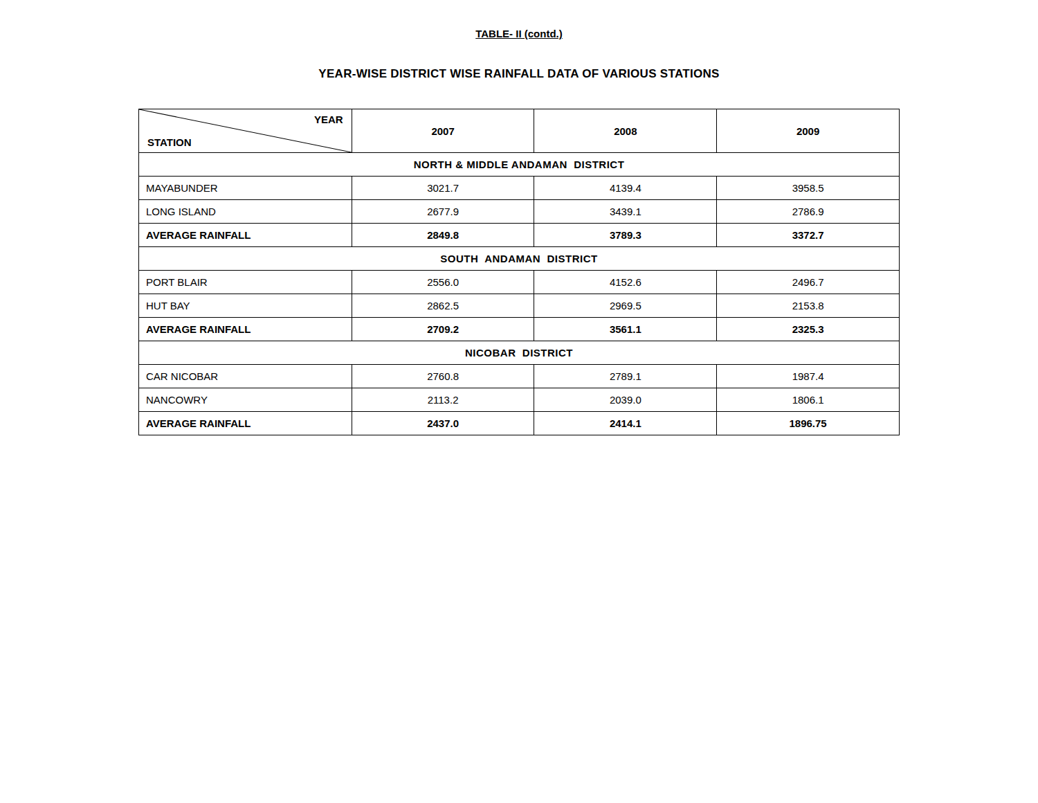TABLE- II (contd.)
YEAR-WISE DISTRICT WISE RAINFALL DATA OF VARIOUS STATIONS
| YEAR STATION | 2007 | 2008 | 2009 |
| NORTH & MIDDLE ANDAMAN DISTRICT |
| MAYABUNDER | 3021.7 | 4139.4 | 3958.5 |
| LONG ISLAND | 2677.9 | 3439.1 | 2786.9 |
| AVERAGE RAINFALL | 2849.8 | 3789.3 | 3372.7 |
| SOUTH ANDAMAN DISTRICT |
| PORT BLAIR | 2556.0 | 4152.6 | 2496.7 |
| HUT BAY | 2862.5 | 2969.5 | 2153.8 |
| AVERAGE RAINFALL | 2709.2 | 3561.1 | 2325.3 |
| NICOBAR DISTRICT |
| CAR NICOBAR | 2760.8 | 2789.1 | 1987.4 |
| NANCOWRY | 2113.2 | 2039.0 | 1806.1 |
| AVERAGE RAINFALL | 2437.0 | 2414.1 | 1896.75 |